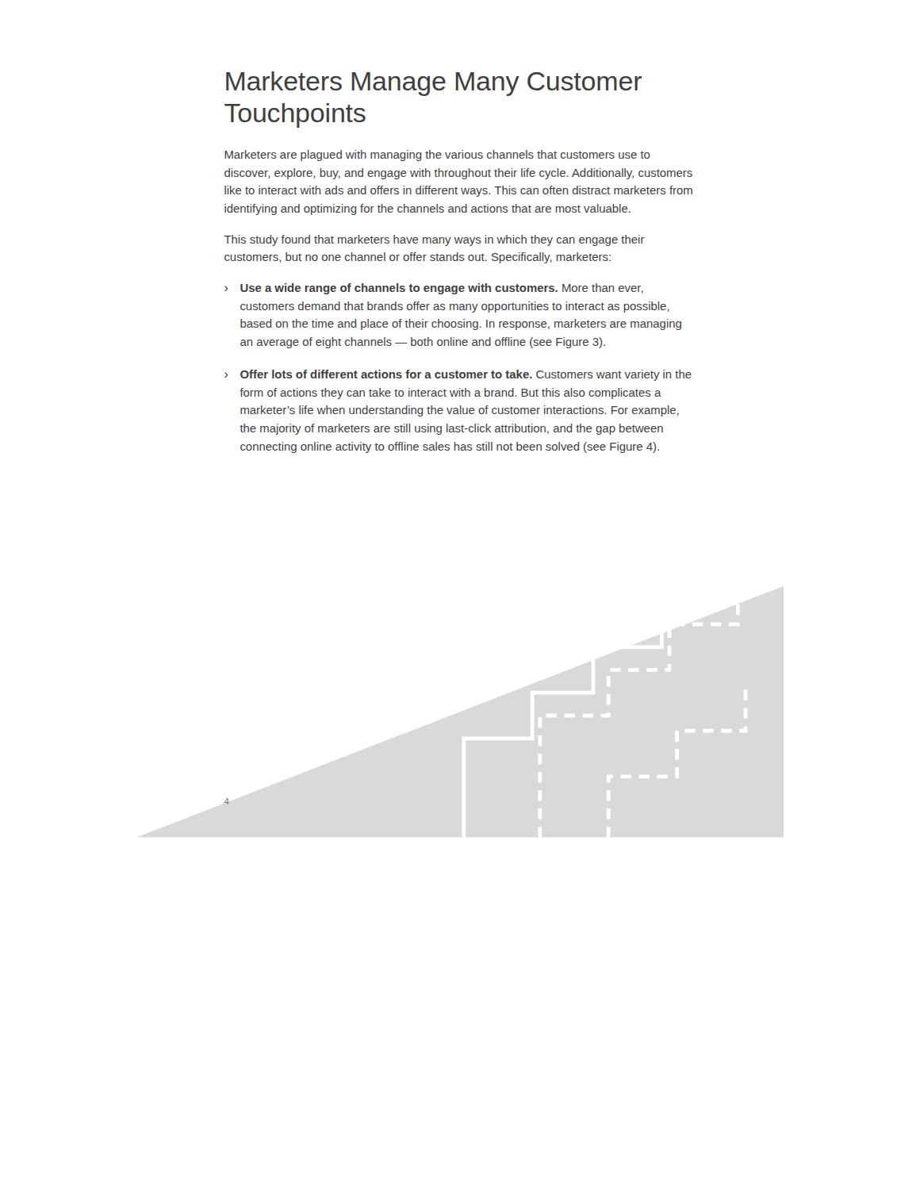Marketers Manage Many Customer
Touchpoints
Marketers are plagued with managing the various channels that customers use to discover, explore, buy, and engage with throughout their life cycle. Additionally, customers like to interact with ads and offers in different ways. This can often distract marketers from identifying and optimizing for the channels and actions that are most valuable.
This study found that marketers have many ways in which they can engage their customers, but no one channel or offer stands out. Specifically, marketers:
Use a wide range of channels to engage with customers. More than ever, customers demand that brands offer as many opportunities to interact as possible, based on the time and place of their choosing. In response, marketers are managing an average of eight channels — both online and offline (see Figure 3).
Offer lots of different actions for a customer to take. Customers want variety in the form of actions they can take to interact with a brand. But this also complicates a marketer’s life when understanding the value of customer interactions. For example, the majority of marketers are still using last-click attribution, and the gap between connecting online activity to offline sales has still not been solved (see Figure 4).
4